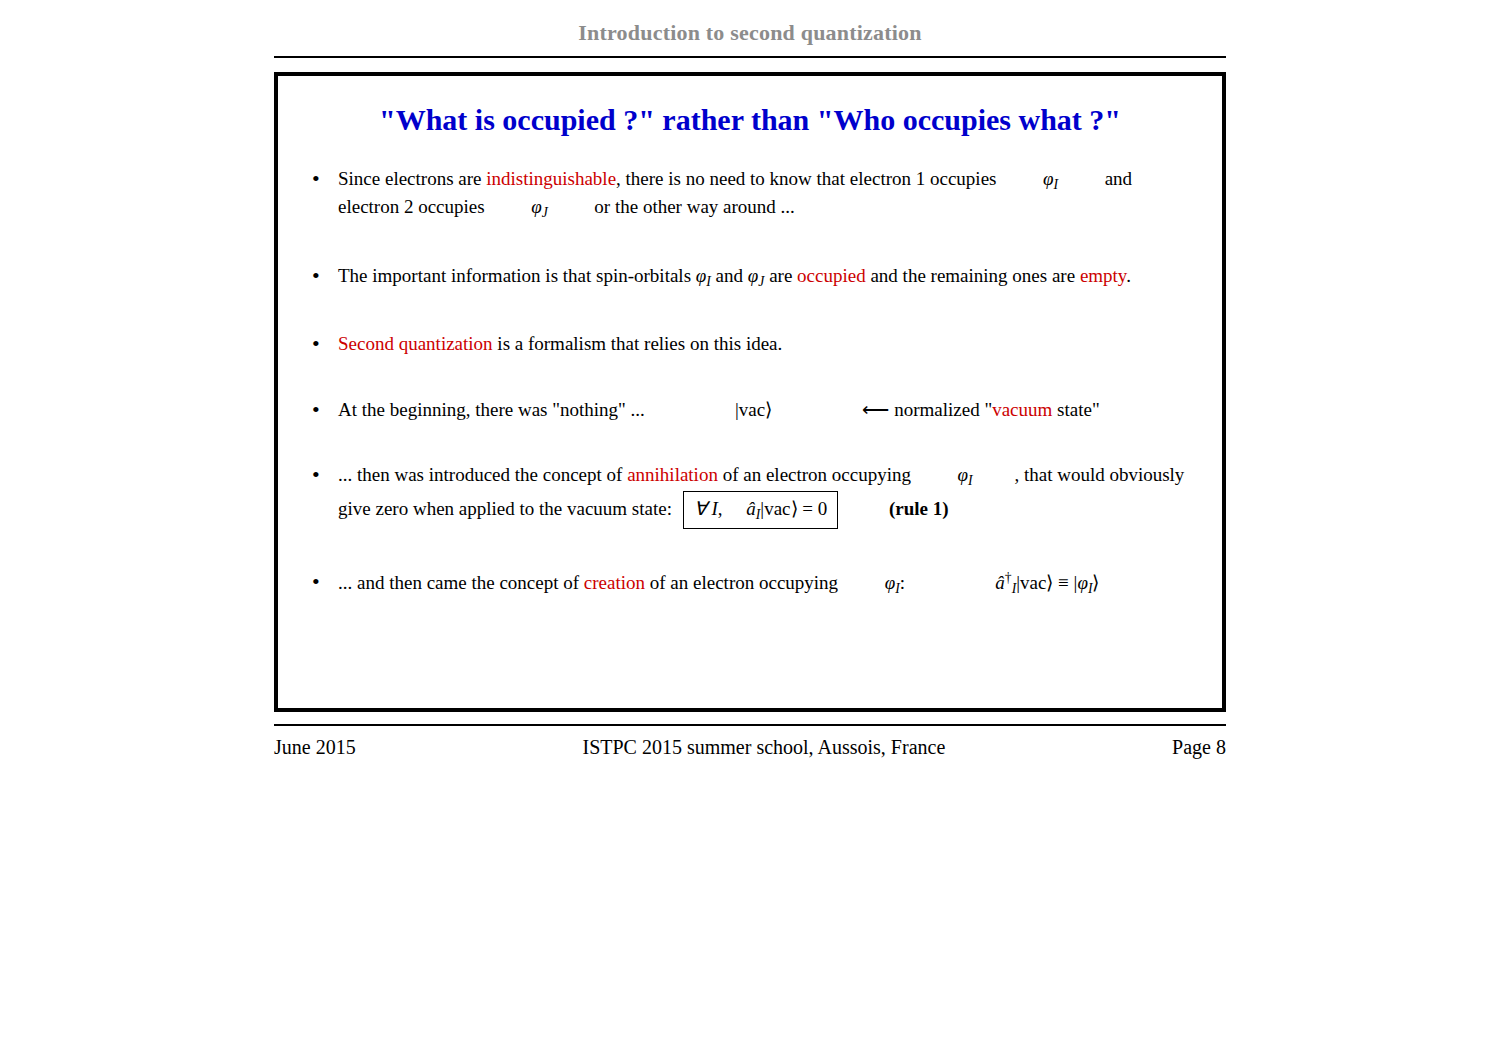Introduction to second quantization
"What is occupied ?" rather than "Who occupies what ?"
Since electrons are indistinguishable, there is no need to know that electron 1 occupies φI and electron 2 occupies φJ or the other way around ...
The important information is that spin-orbitals φI and φJ are occupied and the remaining ones are empty.
Second quantization is a formalism that relies on this idea.
At the beginning, there was "nothing" ... |vac⟩ ⟵ normalized "vacuum state"
... then was introduced the concept of annihilation of an electron occupying φI , that would obviously give zero when applied to the vacuum state: ∀ I, âI|vac⟩ = 0 (rule 1)
... and then came the concept of creation of an electron occupying φI: â†I|vac⟩ ≡ |φI⟩
June 2015
ISTPC 2015 summer school, Aussois, France
Page 8